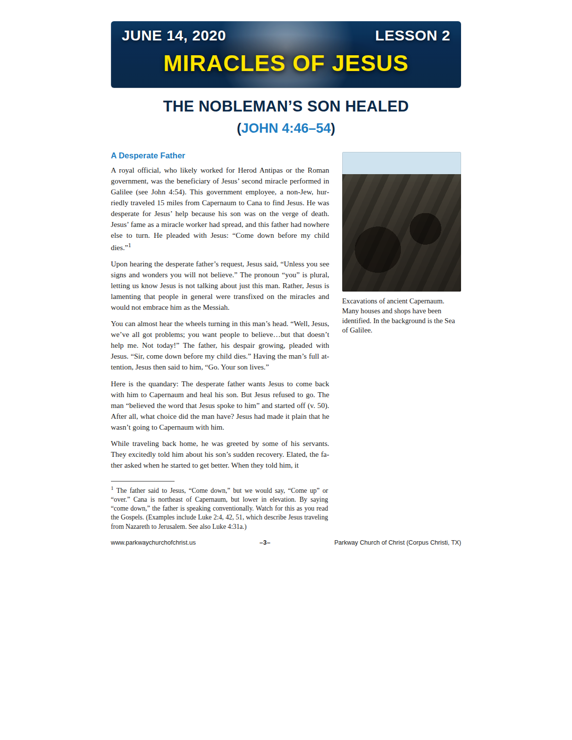JUNE 14, 2020
LESSON 2
MIRACLES OF JESUS
THE NOBLEMAN’S SON HEALED
(JOHN 4:46–54)
A Desperate Father
A royal official, who likely worked for Herod Antipas or the Roman government, was the beneficiary of Jesus’ second miracle performed in Galilee (see John 4:54). This government employee, a non-Jew, hurriedly traveled 15 miles from Capernaum to Cana to find Jesus. He was desperate for Jesus’ help because his son was on the verge of death. Jesus’ fame as a miracle worker had spread, and this father had nowhere else to turn. He pleaded with Jesus: “Come down before my child dies.”1
Upon hearing the desperate father’s request, Jesus said, “Unless you see signs and wonders you will not believe.” The pronoun “you” is plural, letting us know Jesus is not talking about just this man. Rather, Jesus is lamenting that people in general were transfixed on the miracles and would not embrace him as the Messiah.
You can almost hear the wheels turning in this man’s head. “Well, Jesus, we’ve all got problems; you want people to believe…but that doesn’t help me. Not today!” The father, his despair growing, pleaded with Jesus. “Sir, come down before my child dies.” Having the man’s full attention, Jesus then said to him, “Go. Your son lives.”
Here is the quandary: The desperate father wants Jesus to come back with him to Capernaum and heal his son. But Jesus refused to go. The man “believed the word that Jesus spoke to him” and started off (v. 50). After all, what choice did the man have? Jesus had made it plain that he wasn’t going to Capernaum with him.
While traveling back home, he was greeted by some of his servants. They excitedly told him about his son’s sudden recovery. Elated, the father asked when he started to get better. When they told him, it
Excavations of ancient Capernaum. Many houses and shops have been identified. In the background is the Sea of Galilee.
1 The father said to Jesus, “Come down,” but we would say, “Come up” or “over.” Cana is northeast of Capernaum, but lower in elevation. By saying “come down,” the father is speaking conventionally. Watch for this as you read the Gospels. (Examples include Luke 2:4, 42, 51, which describe Jesus traveling from Nazareth to Jerusalem. See also Luke 4:31a.)
www.parkwaychurchofchrist.us
–3–
Parkway Church of Christ (Corpus Christi, TX)